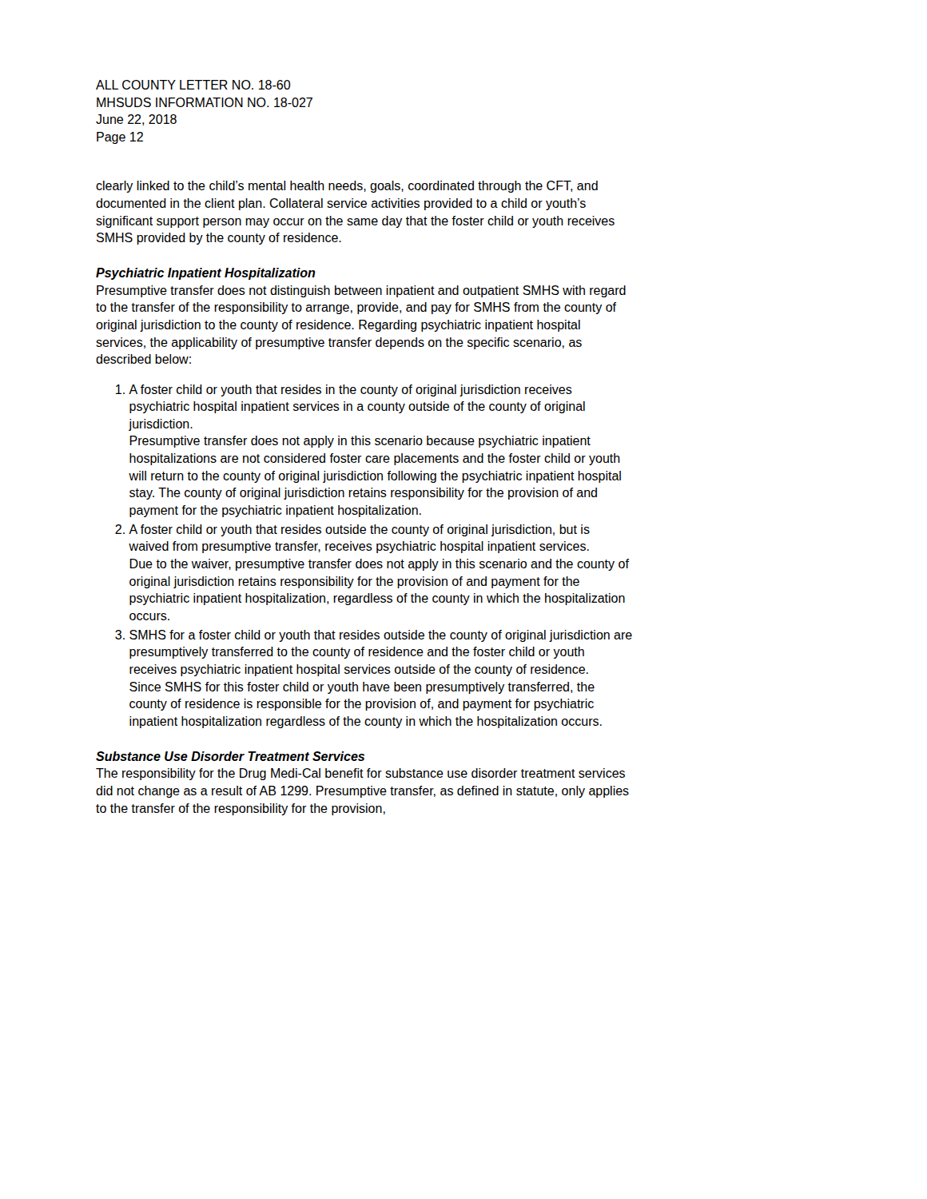ALL COUNTY LETTER NO. 18-60
MHSUDS INFORMATION NO. 18-027
June 22, 2018
Page 12
clearly linked to the child’s mental health needs, goals, coordinated through the CFT, and documented in the client plan. Collateral service activities provided to a child or youth’s significant support person may occur on the same day that the foster child or youth receives SMHS provided by the county of residence.
Psychiatric Inpatient Hospitalization
Presumptive transfer does not distinguish between inpatient and outpatient SMHS with regard to the transfer of the responsibility to arrange, provide, and pay for SMHS from the county of original jurisdiction to the county of residence. Regarding psychiatric inpatient hospital services, the applicability of presumptive transfer depends on the specific scenario, as described below:
A foster child or youth that resides in the county of original jurisdiction receives psychiatric hospital inpatient services in a county outside of the county of original jurisdiction.
Presumptive transfer does not apply in this scenario because psychiatric inpatient hospitalizations are not considered foster care placements and the foster child or youth will return to the county of original jurisdiction following the psychiatric inpatient hospital stay. The county of original jurisdiction retains responsibility for the provision of and payment for the psychiatric inpatient hospitalization.
A foster child or youth that resides outside the county of original jurisdiction, but is waived from presumptive transfer, receives psychiatric hospital inpatient services.
Due to the waiver, presumptive transfer does not apply in this scenario and the county of original jurisdiction retains responsibility for the provision of and payment for the psychiatric inpatient hospitalization, regardless of the county in which the hospitalization occurs.
SMHS for a foster child or youth that resides outside the county of original jurisdiction are presumptively transferred to the county of residence and the foster child or youth receives psychiatric inpatient hospital services outside of the county of residence.
Since SMHS for this foster child or youth have been presumptively transferred, the county of residence is responsible for the provision of, and payment for psychiatric inpatient hospitalization regardless of the county in which the hospitalization occurs.
Substance Use Disorder Treatment Services
The responsibility for the Drug Medi-Cal benefit for substance use disorder treatment services did not change as a result of AB 1299. Presumptive transfer, as defined in statute, only applies to the transfer of the responsibility for the provision,